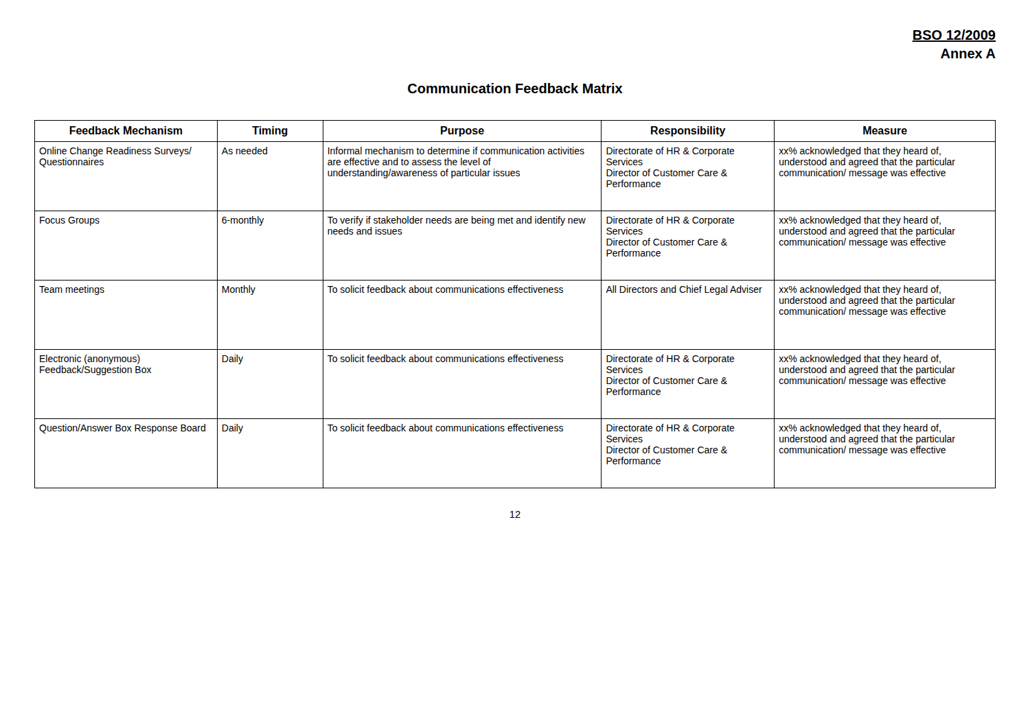BSO 12/2009
Annex A
Communication Feedback Matrix
| Feedback Mechanism | Timing | Purpose | Responsibility | Measure |
| --- | --- | --- | --- | --- |
| Online Change Readiness Surveys/ Questionnaires | As needed | Informal mechanism to determine if communication activities are effective and to assess the level of understanding/awareness of particular issues | Directorate of HR & Corporate Services Director of Customer Care & Performance | xx% acknowledged that they heard of, understood and agreed that the particular communication/ message was effective |
| Focus Groups | 6-monthly | To verify if stakeholder needs are being met and identify new needs and issues | Directorate of HR & Corporate Services Director of Customer Care & Performance | xx% acknowledged that they heard of, understood and agreed that the particular communication/ message was effective |
| Team meetings | Monthly | To solicit feedback about communications effectiveness | All Directors and Chief Legal Adviser | xx% acknowledged that they heard of, understood and agreed that the particular communication/ message was effective |
| Electronic (anonymous) Feedback/Suggestion Box | Daily | To solicit feedback about communications effectiveness | Directorate of HR & Corporate Services Director of Customer Care & Performance | xx% acknowledged that they heard of, understood and agreed that the particular communication/ message was effective |
| Question/Answer Box Response Board | Daily | To solicit feedback about communications effectiveness | Directorate of HR & Corporate Services Director of Customer Care & Performance | xx% acknowledged that they heard of, understood and agreed that the particular communication/ message was effective |
12